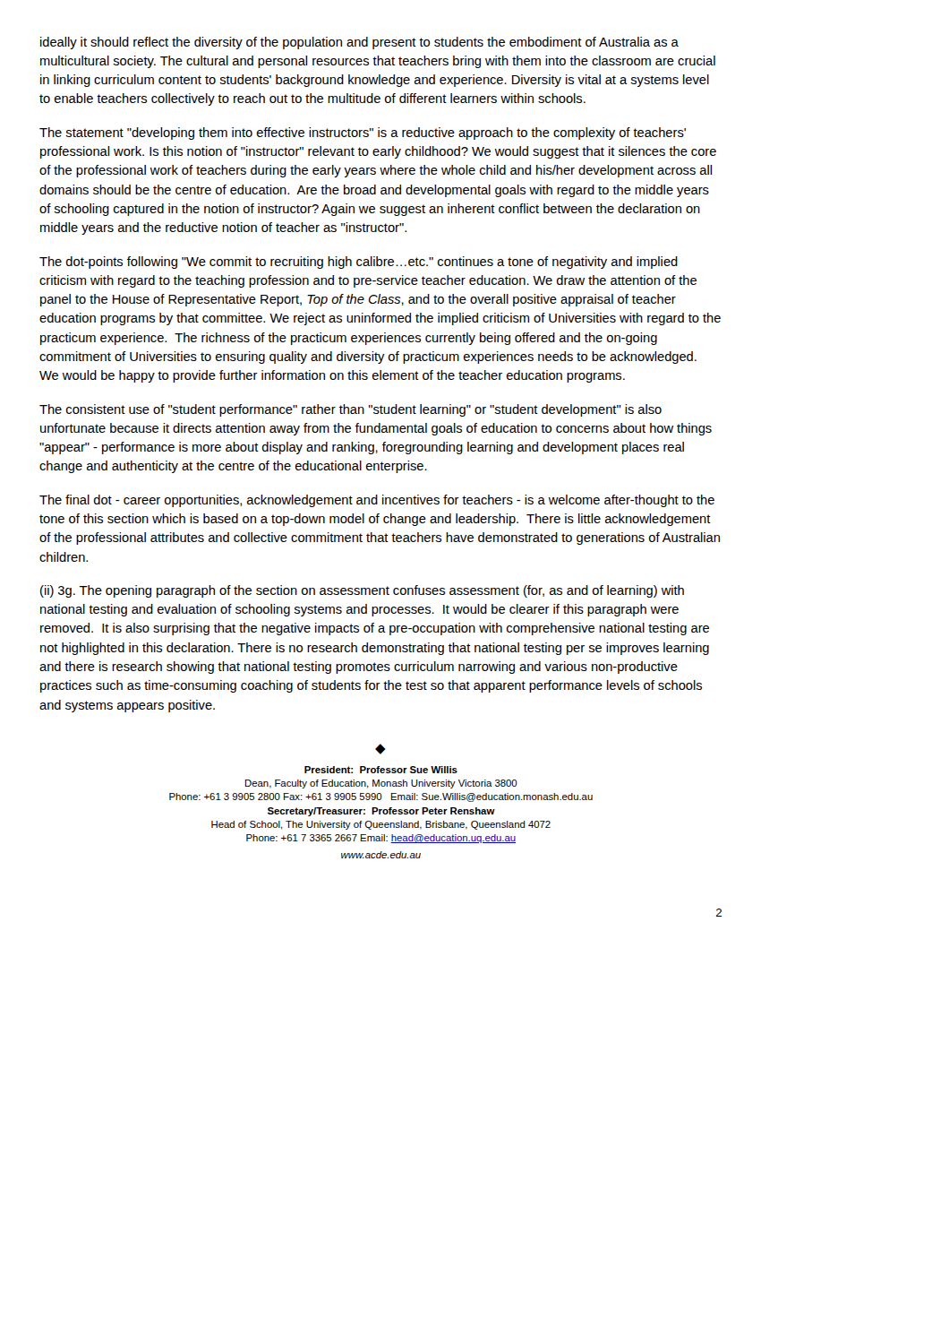ideally it should reflect the diversity of the population and present to students the embodiment of Australia as a multicultural society. The cultural and personal resources that teachers bring with them into the classroom are crucial in linking curriculum content to students' background knowledge and experience. Diversity is vital at a systems level to enable teachers collectively to reach out to the multitude of different learners within schools.
The statement "developing them into effective instructors" is a reductive approach to the complexity of teachers' professional work. Is this notion of "instructor" relevant to early childhood? We would suggest that it silences the core of the professional work of teachers during the early years where the whole child and his/her development across all domains should be the centre of education. Are the broad and developmental goals with regard to the middle years of schooling captured in the notion of instructor? Again we suggest an inherent conflict between the declaration on middle years and the reductive notion of teacher as "instructor".
The dot-points following "We commit to recruiting high calibre…etc." continues a tone of negativity and implied criticism with regard to the teaching profession and to pre-service teacher education. We draw the attention of the panel to the House of Representative Report, Top of the Class, and to the overall positive appraisal of teacher education programs by that committee. We reject as uninformed the implied criticism of Universities with regard to the practicum experience. The richness of the practicum experiences currently being offered and the on-going commitment of Universities to ensuring quality and diversity of practicum experiences needs to be acknowledged. We would be happy to provide further information on this element of the teacher education programs.
The consistent use of "student performance" rather than "student learning" or "student development" is also unfortunate because it directs attention away from the fundamental goals of education to concerns about how things "appear" - performance is more about display and ranking, foregrounding learning and development places real change and authenticity at the centre of the educational enterprise.
The final dot - career opportunities, acknowledgement and incentives for teachers - is a welcome after-thought to the tone of this section which is based on a top-down model of change and leadership. There is little acknowledgement of the professional attributes and collective commitment that teachers have demonstrated to generations of Australian children.
(ii) 3g. The opening paragraph of the section on assessment confuses assessment (for, as and of learning) with national testing and evaluation of schooling systems and processes. It would be clearer if this paragraph were removed. It is also surprising that the negative impacts of a pre-occupation with comprehensive national testing are not highlighted in this declaration. There is no research demonstrating that national testing per se improves learning and there is research showing that national testing promotes curriculum narrowing and various non-productive practices such as time-consuming coaching of students for the test so that apparent performance levels of schools and systems appears positive.
◆
President: Professor Sue Willis
Dean, Faculty of Education, Monash University Victoria 3800
Phone: +61 3 9905 2800 Fax: +61 3 9905 5990 Email: Sue.Willis@education.monash.edu.au
Secretary/Treasurer: Professor Peter Renshaw
Head of School, The University of Queensland, Brisbane, Queensland 4072
Phone: +61 7 3365 2667 Email: head@education.uq.edu.au
www.acde.edu.au
2